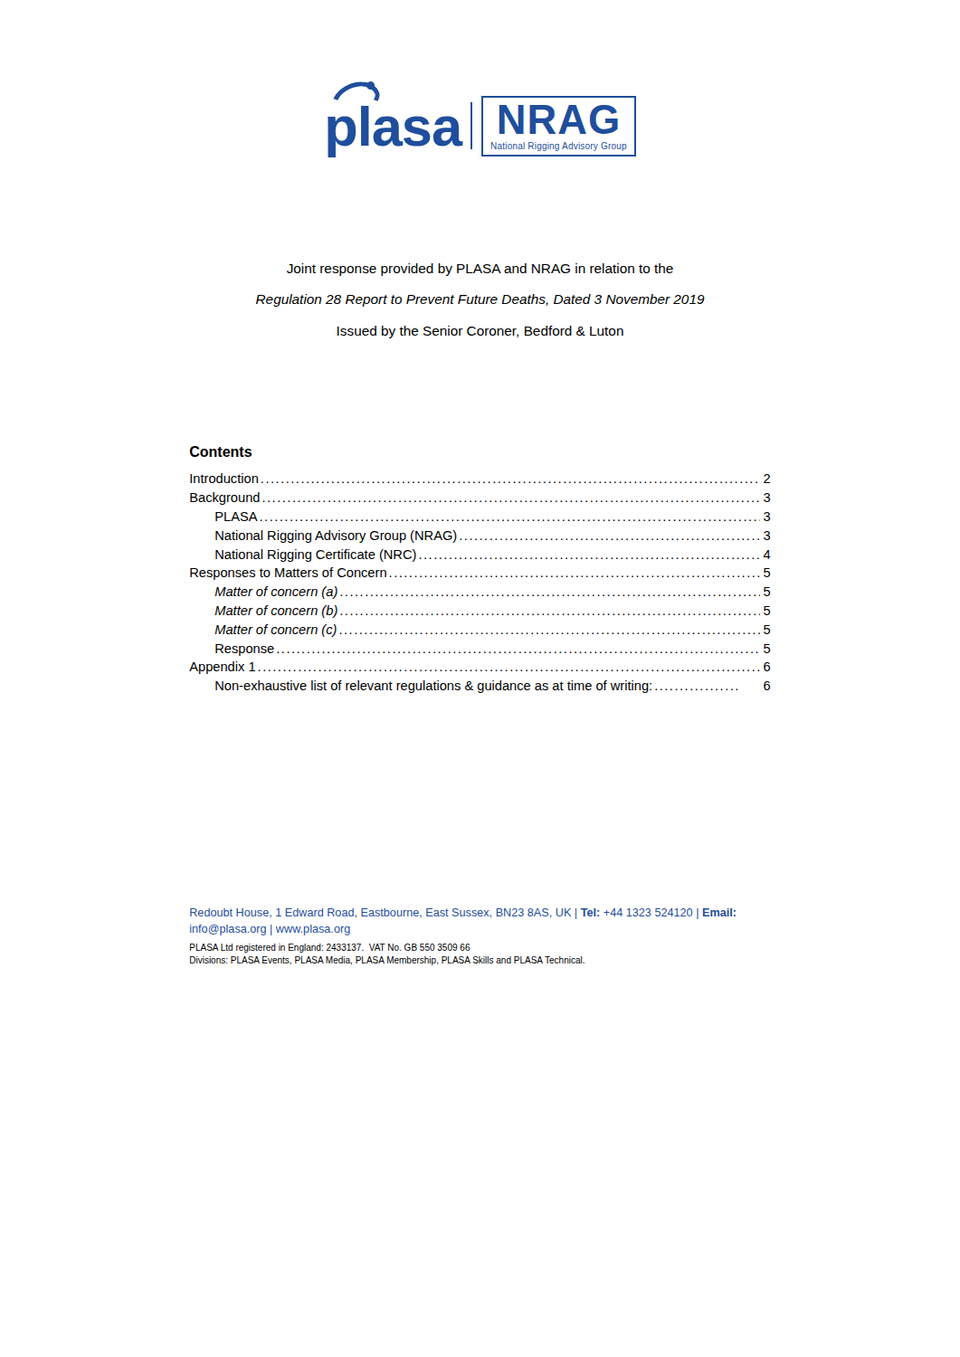plasa
NRAG
National Rigging Advisory Group
Joint response provided by PLASA and NRAG in relation to the
Regulation 28 Report to Prevent Future Deaths, Dated 3 November 2019
Issued by the Senior Coroner, Bedford & Luton
Contents
Introduction .................................................................................................................. 2
Background .................................................................................................................. 3
PLASA ................................................................................................................. 3
National Rigging Advisory Group (NRAG) ....................................................................... 3
National Rigging Certificate (NRC) ................................................................................. 4
Responses to Matters of Concern ......................................................................................... 5
Matter of concern (a) ..................................................................................................... 5
Matter of concern (b) ..................................................................................................... 5
Matter of concern (c) ..................................................................................................... 5
Response .............................................................................................................. 5
Appendix 1 .................................................................................................................... 6
Non-exhaustive list of relevant regulations & guidance as at time of writing: ................. 6
Redoubt House, 1 Edward Road, Eastbourne, East Sussex, BN23 8AS, UK | Tel: +44 1323 524120 | Email: info@plasa.org | www.plasa.org
PLASA Ltd registered in England: 2433137. VAT No. GB 550 3509 66
Divisions: PLASA Events, PLASA Media, PLASA Membership, PLASA Skills and PLASA Technical.